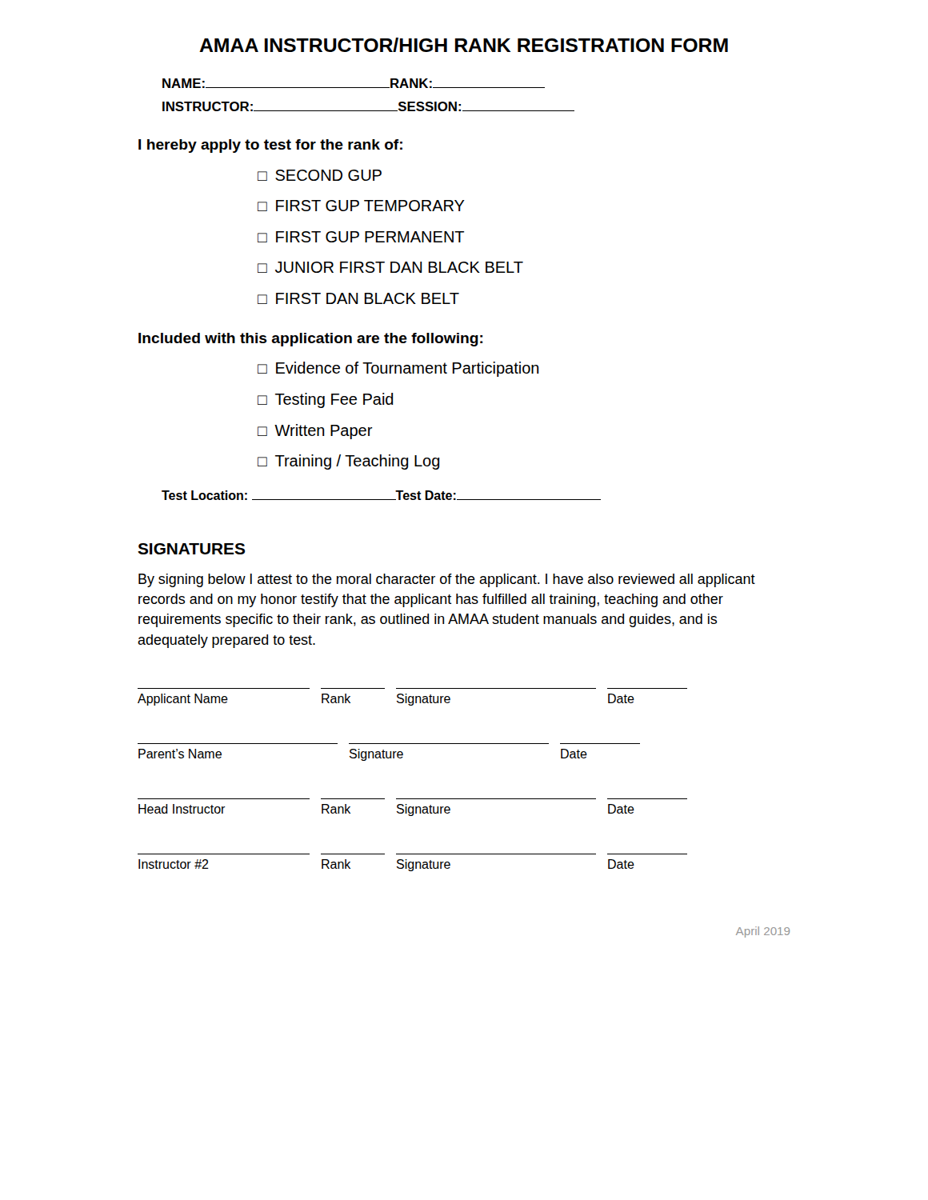AMAA INSTRUCTOR/HIGH RANK REGISTRATION FORM
NAME: RANK:
INSTRUCTOR: SESSION:
I hereby apply to test for the rank of:
SECOND GUP
FIRST GUP TEMPORARY
FIRST GUP PERMANENT
JUNIOR FIRST DAN BLACK BELT
FIRST DAN BLACK BELT
Included with this application are the following:
Evidence of Tournament Participation
Testing Fee Paid
Written Paper
Training / Teaching Log
Test Location: Test Date:
SIGNATURES
By signing below I attest to the moral character of the applicant. I have also reviewed all applicant records and on my honor testify that the applicant has fulfilled all training, teaching and other requirements specific to their rank, as outlined in AMAA student manuals and guides, and is adequately prepared to test.
Applicant Name Rank Signature Date
Parent’s Name Signature Date
Head Instructor Rank Signature Date
Instructor #2 Rank Signature Date
April 2019